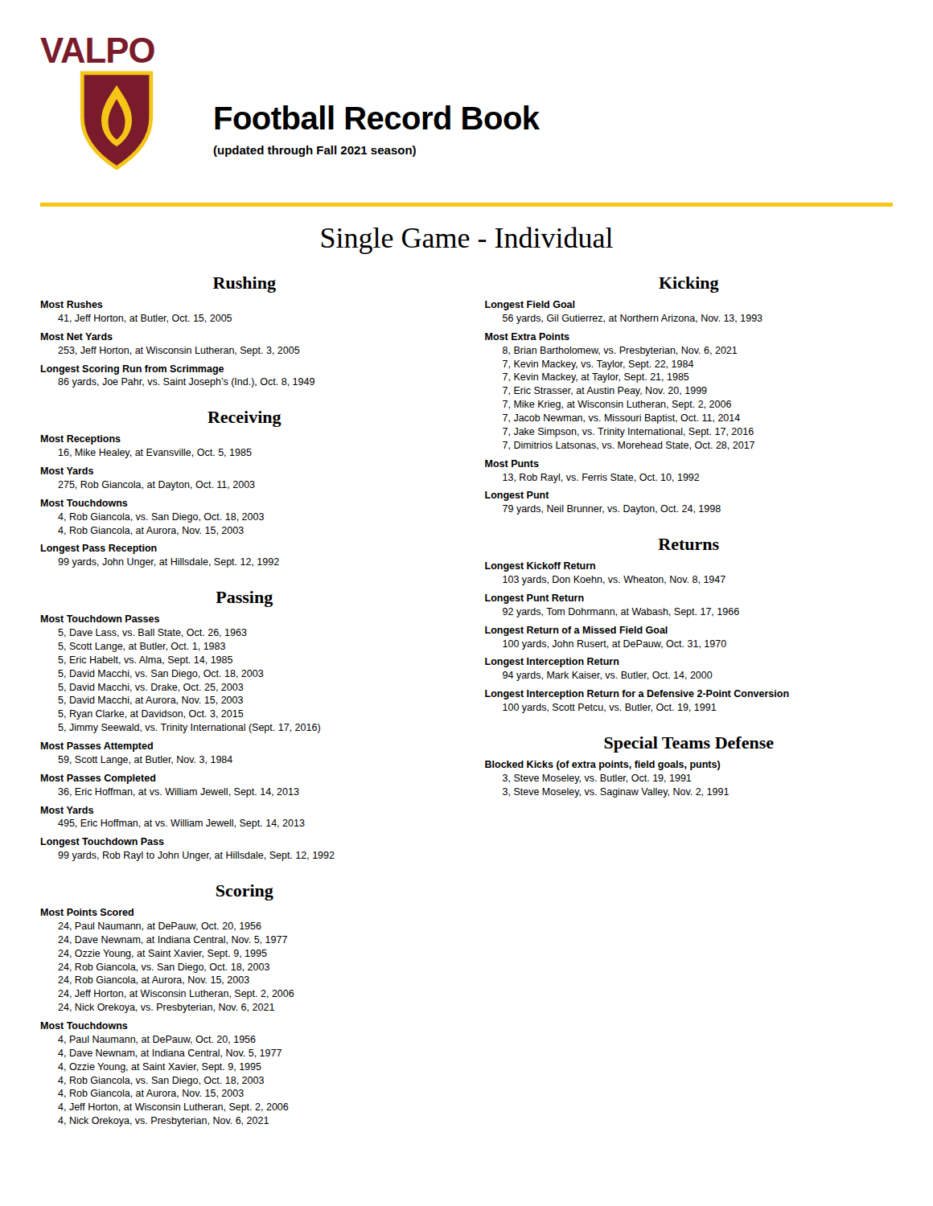VALPO
Football Record Book
(updated through Fall 2021 season)
Single Game - Individual
Rushing
Most Rushes
41, Jeff Horton, at Butler, Oct. 15, 2005
Most Net Yards
253, Jeff Horton, at Wisconsin Lutheran, Sept. 3, 2005
Longest Scoring Run from Scrimmage
86 yards, Joe Pahr, vs. Saint Joseph’s (Ind.), Oct. 8, 1949
Receiving
Most Receptions
16, Mike Healey, at Evansville, Oct. 5, 1985
Most Yards
275, Rob Giancola, at Dayton, Oct. 11, 2003
Most Touchdowns
4, Rob Giancola, vs. San Diego, Oct. 18, 2003
4, Rob Giancola, at Aurora, Nov. 15, 2003
Longest Pass Reception
99 yards, John Unger, at Hillsdale, Sept. 12, 1992
Passing
Most Touchdown Passes
5, Dave Lass, vs. Ball State, Oct. 26, 1963
5, Scott Lange, at Butler, Oct. 1, 1983
5, Eric Habelt, vs. Alma, Sept. 14, 1985
5, David Macchi, vs. San Diego, Oct. 18, 2003
5, David Macchi, vs. Drake, Oct. 25, 2003
5, David Macchi, at Aurora, Nov. 15, 2003
5, Ryan Clarke, at Davidson, Oct. 3, 2015
5, Jimmy Seewald, vs. Trinity International (Sept. 17, 2016)
Most Passes Attempted
59, Scott Lange, at Butler, Nov. 3, 1984
Most Passes Completed
36, Eric Hoffman, at vs. William Jewell, Sept. 14, 2013
Most Yards
495, Eric Hoffman, at vs. William Jewell, Sept. 14, 2013
Longest Touchdown Pass
99 yards, Rob Rayl to John Unger, at Hillsdale, Sept. 12, 1992
Scoring
Most Points Scored
24, Paul Naumann, at DePauw, Oct. 20, 1956
24, Dave Newnam, at Indiana Central, Nov. 5, 1977
24, Ozzie Young, at Saint Xavier, Sept. 9, 1995
24, Rob Giancola, vs. San Diego, Oct. 18, 2003
24, Rob Giancola, at Aurora, Nov. 15, 2003
24, Jeff Horton, at Wisconsin Lutheran, Sept. 2, 2006
24, Nick Orekoya, vs. Presbyterian, Nov. 6, 2021
Most Touchdowns
4, Paul Naumann, at DePauw, Oct. 20, 1956
4, Dave Newnam, at Indiana Central, Nov. 5, 1977
4, Ozzie Young, at Saint Xavier, Sept. 9, 1995
4, Rob Giancola, vs. San Diego, Oct. 18, 2003
4, Rob Giancola, at Aurora, Nov. 15, 2003
4, Jeff Horton, at Wisconsin Lutheran, Sept. 2, 2006
4, Nick Orekoya, vs. Presbyterian, Nov. 6, 2021
Kicking
Longest Field Goal
56 yards, Gil Gutierrez, at Northern Arizona, Nov. 13, 1993
Most Extra Points
8, Brian Bartholomew, vs. Presbyterian, Nov. 6, 2021
7, Kevin Mackey, vs. Taylor, Sept. 22, 1984
7, Kevin Mackey, at Taylor, Sept. 21, 1985
7, Eric Strasser, at Austin Peay, Nov. 20, 1999
7, Mike Krieg, at Wisconsin Lutheran, Sept. 2, 2006
7, Jacob Newman, vs. Missouri Baptist, Oct. 11, 2014
7, Jake Simpson, vs. Trinity International, Sept. 17, 2016
7, Dimitrios Latsonas, vs. Morehead State, Oct. 28, 2017
Most Punts
13, Rob Rayl, vs. Ferris State, Oct. 10, 1992
Longest Punt
79 yards, Neil Brunner, vs. Dayton, Oct. 24, 1998
Returns
Longest Kickoff Return
103 yards, Don Koehn, vs. Wheaton, Nov. 8, 1947
Longest Punt Return
92 yards, Tom Dohrmann, at Wabash, Sept. 17, 1966
Longest Return of a Missed Field Goal
100 yards, John Rusert, at DePauw, Oct. 31, 1970
Longest Interception Return
94 yards, Mark Kaiser, vs. Butler, Oct. 14, 2000
Longest Interception Return for a Defensive 2-Point Conversion
100 yards, Scott Petcu, vs. Butler, Oct. 19, 1991
Special Teams Defense
Blocked Kicks (of extra points, field goals, punts)
3, Steve Moseley, vs. Butler, Oct. 19, 1991
3, Steve Moseley, vs. Saginaw Valley, Nov. 2, 1991